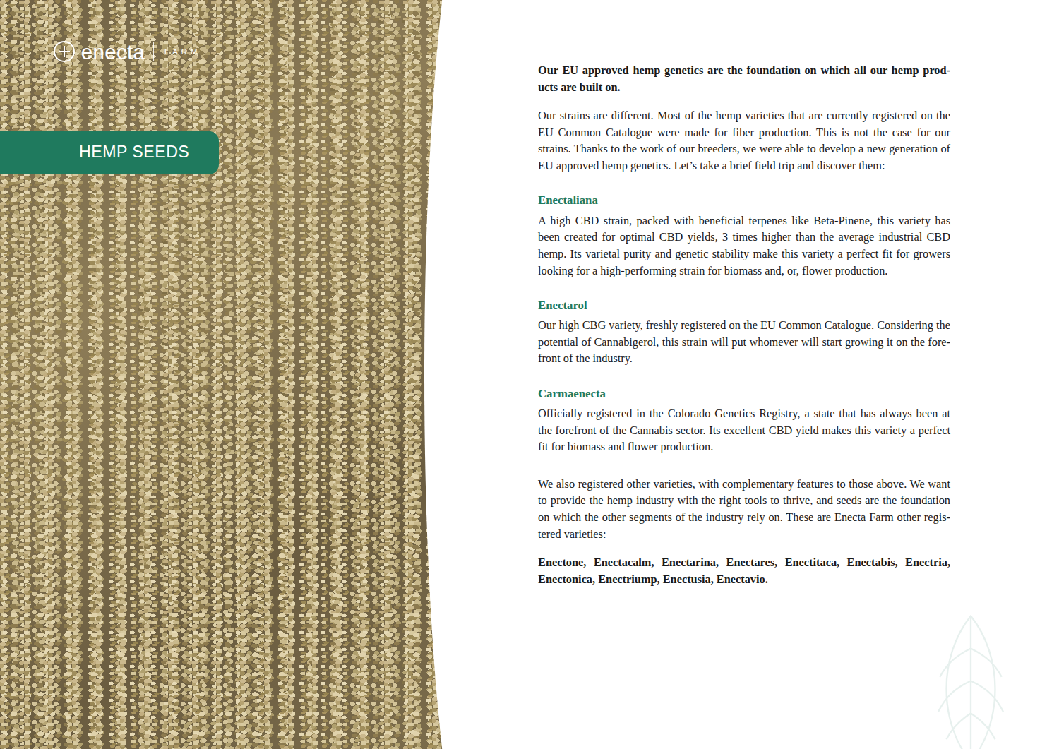enecta Farm
HEMP SEEDS
Our EU approved hemp genetics are the foundation on which all our hemp products are built on.
Our strains are different. Most of the hemp varieties that are currently registered on the EU Common Catalogue were made for fiber production. This is not the case for our strains. Thanks to the work of our breeders, we were able to develop a new generation of EU approved hemp genetics. Let’s take a brief field trip and discover them:
Enectaliana
A high CBD strain, packed with beneficial terpenes like Beta-Pinene, this variety has been created for optimal CBD yields, 3 times higher than the average industrial CBD hemp. Its varietal purity and genetic stability make this variety a perfect fit for growers looking for a high-performing strain for biomass and, or, flower production.
Enectarol
Our high CBG variety, freshly registered on the EU Common Catalogue. Considering the potential of Cannabigerol, this strain will put whomever will start growing it on the forefront of the industry.
Carmaenecta
Officially registered in the Colorado Genetics Registry, a state that has always been at the forefront of the Cannabis sector. Its excellent CBD yield makes this variety a perfect fit for biomass and flower production.
We also registered other varieties, with complementary features to those above. We want to provide the hemp industry with the right tools to thrive, and seeds are the foundation on which the other segments of the industry rely on. These are Enecta Farm other registered varieties:
Enectone, Enectacalm, Enectarina, Enectares, Enectitaca, Enectabis, Enectria, Enectonica, Enectriump, Enectusia, Enectavio.